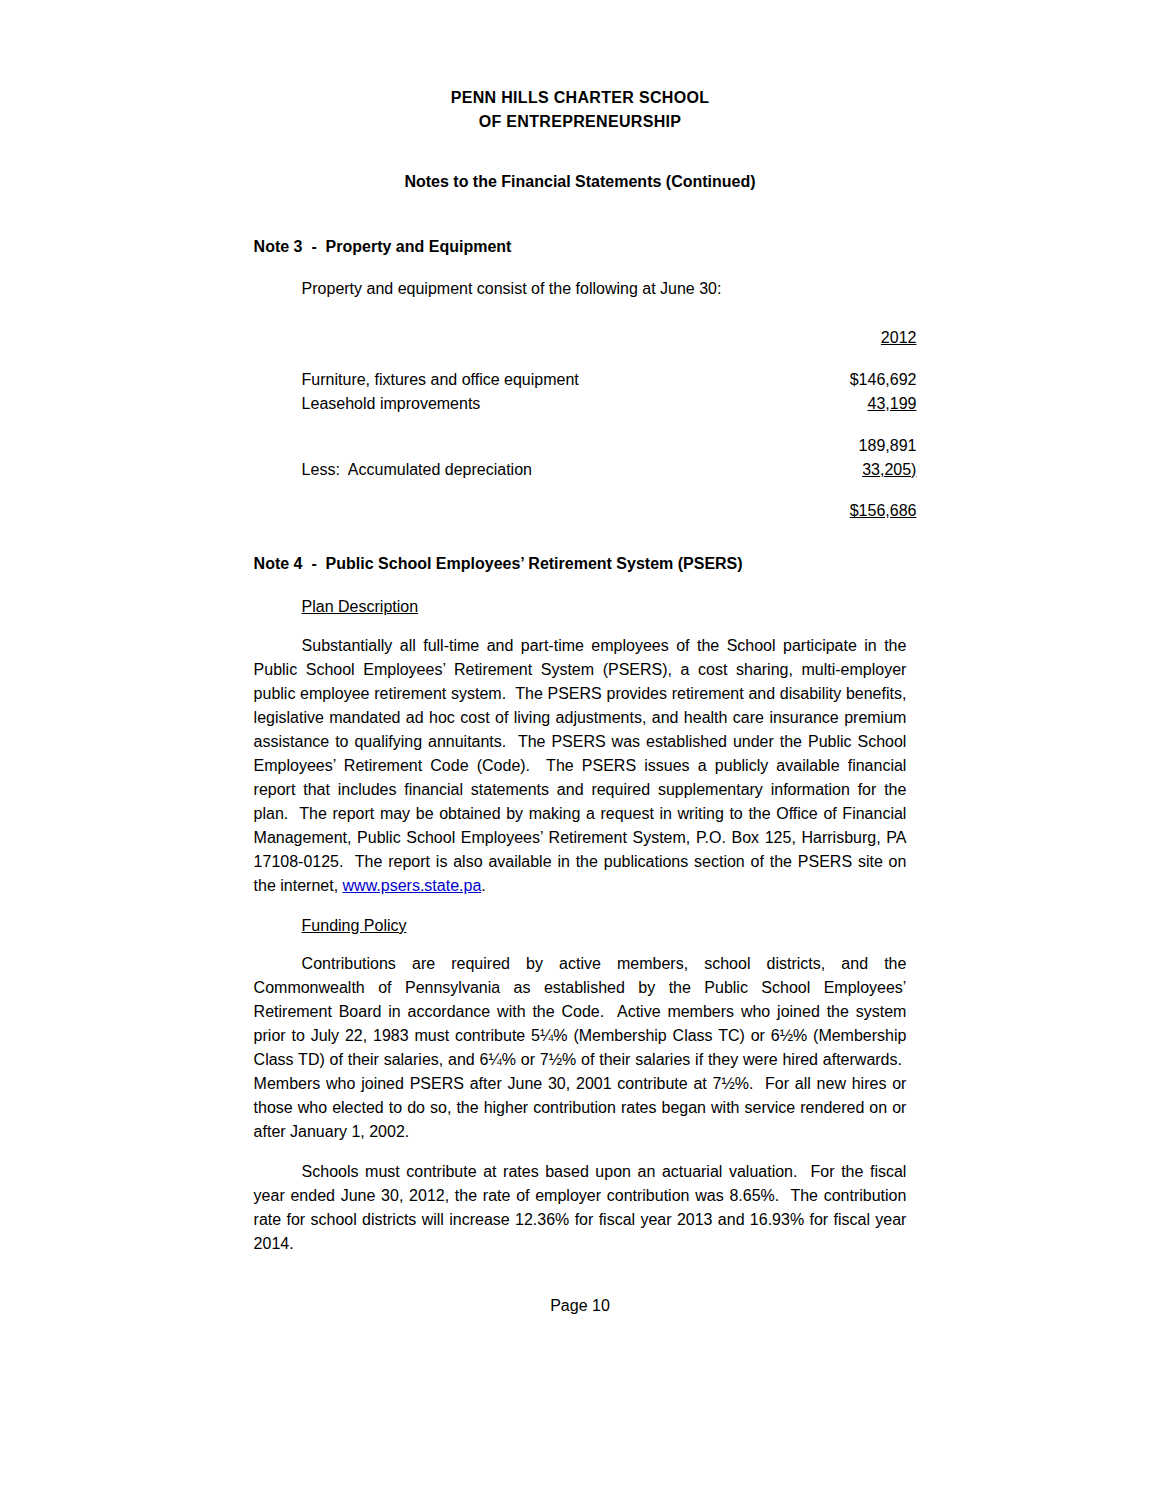PENN HILLS CHARTER SCHOOL
OF ENTREPRENEURSHIP
Notes to the Financial Statements (Continued)
Note 3 - Property and Equipment
Property and equipment consist of the following at June 30:
| | 2012 | |
| Furniture, fixtures and office equipment | $146,692 | |
| Leasehold improvements | 43,199 | |
| | 189,891 | |
| Less: Accumulated depreciation | 33,205) | |
| | $156,686 | |
Note 4 - Public School Employees’ Retirement System (PSERS)
Plan Description
Substantially all full-time and part-time employees of the School participate in the Public School Employees’ Retirement System (PSERS), a cost sharing, multi-employer public employee retirement system. The PSERS provides retirement and disability benefits, legislative mandated ad hoc cost of living adjustments, and health care insurance premium assistance to qualifying annuitants. The PSERS was established under the Public School Employees’ Retirement Code (Code). The PSERS issues a publicly available financial report that includes financial statements and required supplementary information for the plan. The report may be obtained by making a request in writing to the Office of Financial Management, Public School Employees’ Retirement System, P.O. Box 125, Harrisburg, PA 17108-0125. The report is also available in the publications section of the PSERS site on the internet, www.psers.state.pa.
Funding Policy
Contributions are required by active members, school districts, and the Commonwealth of Pennsylvania as established by the Public School Employees’ Retirement Board in accordance with the Code. Active members who joined the system prior to July 22, 1983 must contribute 5¼% (Membership Class TC) or 6½% (Membership Class TD) of their salaries, and 6¼% or 7½% of their salaries if they were hired afterwards. Members who joined PSERS after June 30, 2001 contribute at 7½%. For all new hires or those who elected to do so, the higher contribution rates began with service rendered on or after January 1, 2002.
Schools must contribute at rates based upon an actuarial valuation. For the fiscal year ended June 30, 2012, the rate of employer contribution was 8.65%. The contribution rate for school districts will increase 12.36% for fiscal year 2013 and 16.93% for fiscal year 2014.
Page 10